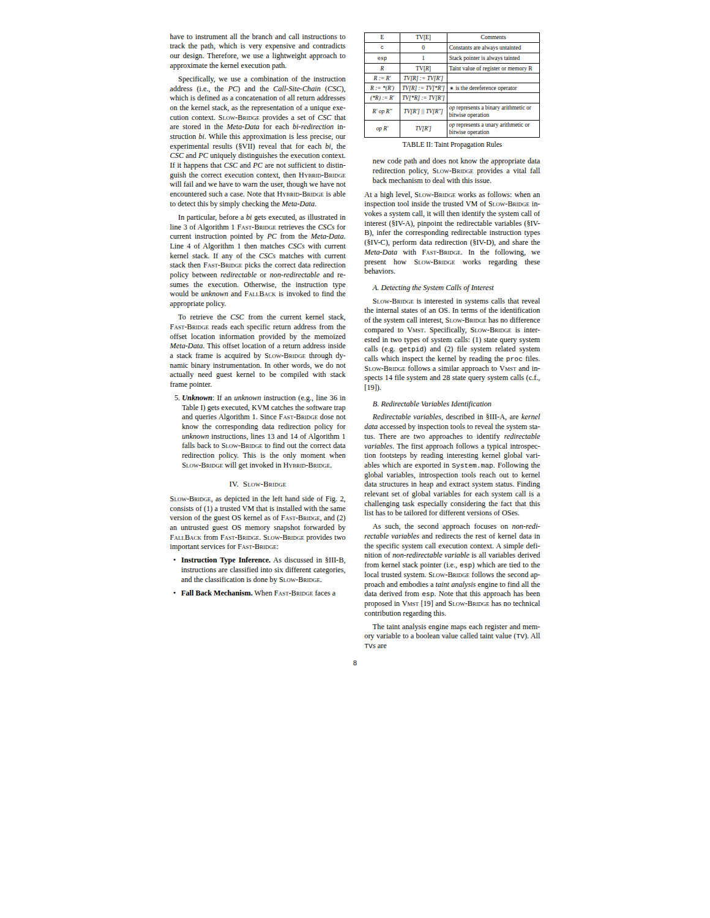have to instrument all the branch and call instructions to track the path, which is very expensive and contradicts our design. Therefore, we use a lightweight approach to approximate the kernel execution path.
Specifically, we use a combination of the instruction address (i.e., the PC) and the Call-Site-Chain (CSC), which is defined as a concatenation of all return addresses on the kernel stack, as the representation of a unique execution context. Slow-Bridge provides a set of CSC that are stored in the Meta-Data for each bi-redirection instruction bi. While this approximation is less precise, our experimental results (§VII) reveal that for each bi, the CSC and PC uniquely distinguishes the execution context. If it happens that CSC and PC are not sufficient to distinguish the correct execution context, then Hybrid-Bridge will fail and we have to warn the user, though we have not encountered such a case. Note that Hybrid-Bridge is able to detect this by simply checking the Meta-Data.
In particular, before a bi gets executed, as illustrated in line 3 of Algorithm 1 Fast-Bridge retrieves the CSCs for current instruction pointed by PC from the Meta-Data. Line 4 of Algorithm 1 then matches CSCs with current kernel stack. If any of the CSCs matches with current stack then Fast-Bridge picks the correct data redirection policy between redirectable or non-redirectable and resumes the execution. Otherwise, the instruction type would be unknown and FallBack is invoked to find the appropriate policy.
To retrieve the CSC from the current kernel stack, Fast-Bridge reads each specific return address from the offset location information provided by the memoized Meta-Data. This offset location of a return address inside a stack frame is acquired by Slow-Bridge through dynamic binary instrumentation. In other words, we do not actually need guest kernel to be compiled with stack frame pointer.
Unknown: If an unknown instruction (e.g., line 36 in Table I) gets executed, KVM catches the software trap and queries Algorithm 1. Since Fast-Bridge dose not know the corresponding data redirection policy for unknown instructions, lines 13 and 14 of Algorithm 1 falls back to Slow-Bridge to find out the correct data redirection policy. This is the only moment when Slow-Bridge will get invoked in Hybrid-Bridge.
IV. Slow-Bridge
Slow-Bridge, as depicted in the left hand side of Fig. 2, consists of (1) a trusted VM that is installed with the same version of the guest OS kernel as of Fast-Bridge, and (2) an untrusted guest OS memory snapshot forwarded by FallBack from Fast-Bridge. Slow-Bridge provides two important services for Fast-Bridge:
Instruction Type Inference. As discussed in §III-B, instructions are classified into six different categories, and the classification is done by Slow-Bridge.
Fall Back Mechanism. When Fast-Bridge faces a
| E | TV[E] | Comments |
| --- | --- | --- |
| c | 0 | Constants are always untainted |
| esp | 1 | Stack pointer is always tainted |
| R | TV[ R ] | Taint value of register or memory R |
| R := R′ | TV[R] := TV[R′] | |
| R := *(R′) | TV[R] := TV[*R′] | ∗ is the dereference operator |
| (*R) := R′ | TV[*R] := TV[R′] | |
| R′ op R″ | TV[R′] // TV[R″] | op represents a binary arithmetic or bitwise operation |
| op R′ | TV[R′] | op represents a unary arithmetic or bitwise operation |
TABLE II: Taint Propagation Rules
new code path and does not know the appropriate data redirection policy, Slow-Bridge provides a vital fall back mechanism to deal with this issue.
At a high level, Slow-Bridge works as follows: when an inspection tool inside the trusted VM of Slow-Bridge invokes a system call, it will then identify the system call of interest (§IV-A), pinpoint the redirectable variables (§IV-B), infer the corresponding redirectable instruction types (§IV-C), perform data redirection (§IV-D), and share the Meta-Data with Fast-Bridge. In the following, we present how Slow-Bridge works regarding these behaviors.
A. Detecting the System Calls of Interest
Slow-Bridge is interested in systems calls that reveal the internal states of an OS. In terms of the identification of the system call interest, Slow-Bridge has no difference compared to Vmst. Specifically, Slow-Bridge is interested in two types of system calls: (1) state query system calls (e.g. getpid) and (2) file system related system calls which inspect the kernel by reading the proc files. Slow-Bridge follows a similar approach to Vmst and inspects 14 file system and 28 state query system calls (c.f., [19]).
B. Redirectable Variables Identification
Redirectable variables, described in §III-A, are kernel data accessed by inspection tools to reveal the system status. There are two approaches to identify redirectable variables. The first approach follows a typical introspection footsteps by reading interesting kernel global variables which are exported in System.map. Following the global variables, introspection tools reach out to kernel data structures in heap and extract system status. Finding relevant set of global variables for each system call is a challenging task especially considering the fact that this list has to be tailored for different versions of OSes.
As such, the second approach focuses on non-redirectable variables and redirects the rest of kernel data in the specific system call execution context. A simple definition of non-redirectable variable is all variables derived from kernel stack pointer (i.e., esp) which are tied to the local trusted system. Slow-Bridge follows the second approach and embodies a taint analysis engine to find all the data derived from esp. Note that this approach has been proposed in Vmst [19] and Slow-Bridge has no technical contribution regarding this.
The taint analysis engine maps each register and memory variable to a boolean value called taint value (TV). All TVs are
8